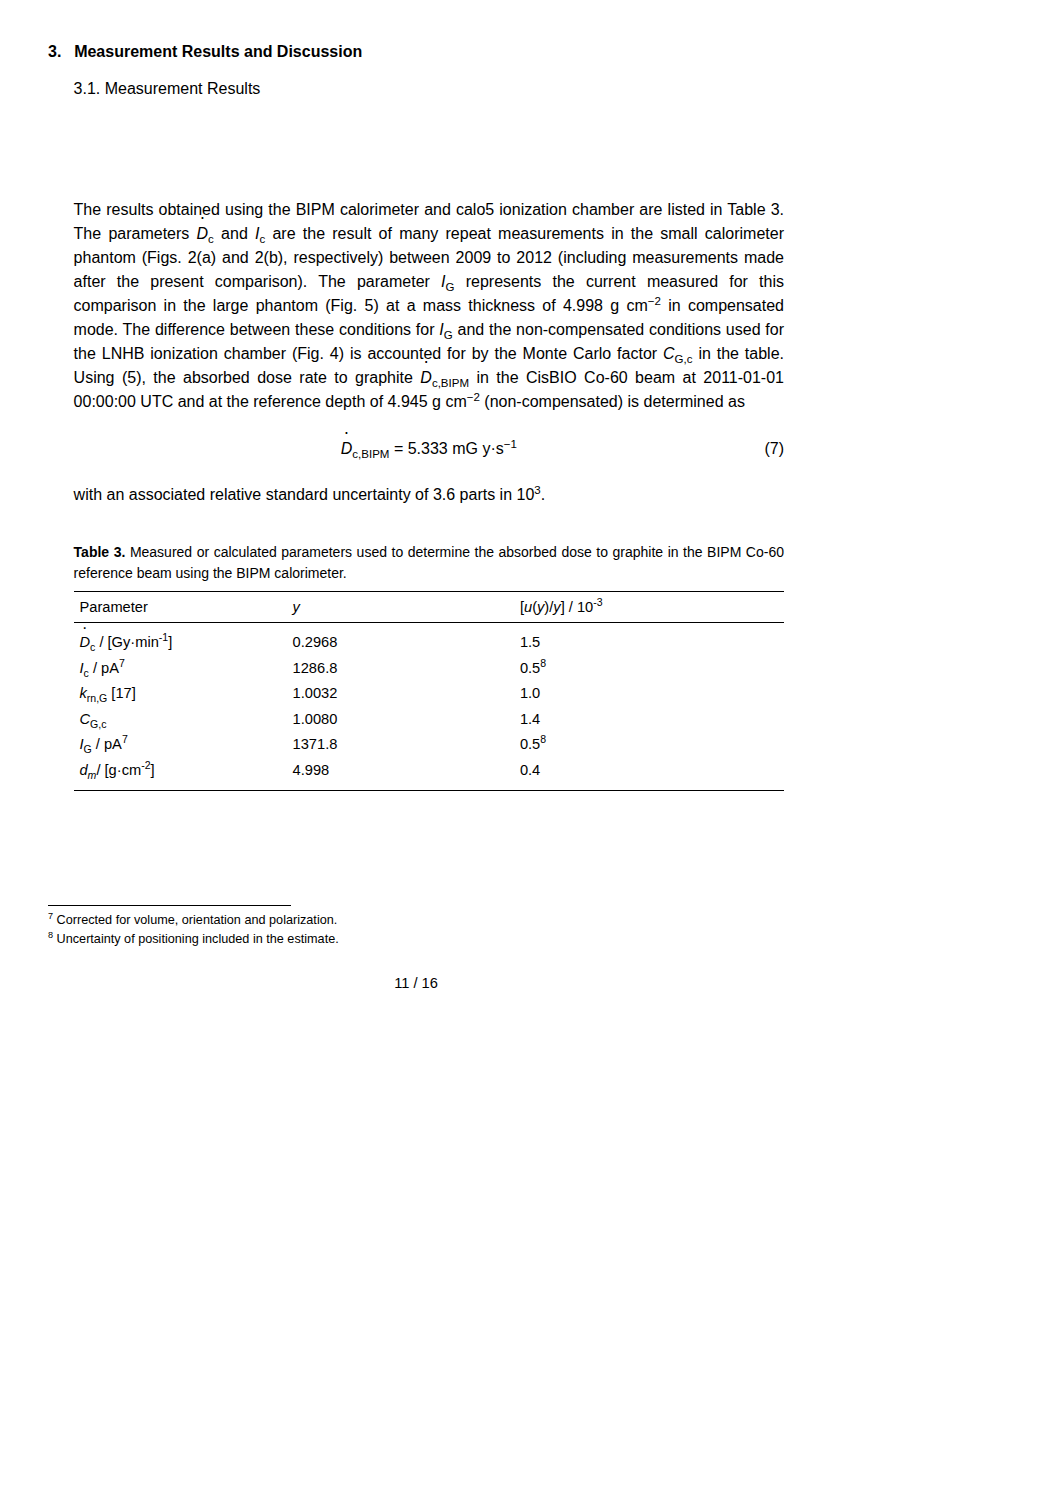3.
Measurement Results and Discussion
3.1. Measurement Results
The results obtained using the BIPM calorimeter and calo5 ionization chamber are listed in Table 3. The parameters Dc and Ic are the result of many repeat measurements in the small calorimeter phantom (Figs. 2(a) and 2(b), respectively) between 2009 to 2012 (including measurements made after the present comparison). The parameter IG represents the current measured for this comparison in the large phantom (Fig. 5) at a mass thickness of 4.998 g cm−2 in compensated mode. The difference between these conditions for IG and the non-compensated conditions used for the LNHB ionization chamber (Fig. 4) is accounted for by the Monte Carlo factor CG,c in the table. Using (5), the absorbed dose rate to graphite Dc,BIPM in the CisBIO Co-60 beam at 2011-01-01 00:00:00 UTC and at the reference depth of 4.945 g cm−2 (non-compensated) is determined as
Dc,BIPM = 5.333 mG y·s−1 (7)
with an associated relative standard uncertainty of 3.6 parts in 103.
Table 3. Measured or calculated parameters used to determine the absorbed dose to graphite in the BIPM Co-60 reference beam using the BIPM calorimeter.
| Parameter | y | [ u ( y )/ y ] / 10 -3 |
| --- | --- | --- |
| D c / [Gy·min -1 ] | 0.2968 | 1.5 |
| I c / pA 7 | 1286.8 | 0.5 8 |
| k rn,G [17] | 1.0032 | 1.0 |
| C G,c | 1.0080 | 1.4 |
| I G / pA 7 | 1371.8 | 0.5 8 |
| d m / [g·cm -2 ] | 4.998 | 0.4 |
7 Corrected for volume, orientation and polarization.
8 Uncertainty of positioning included in the estimate.
11 / 16